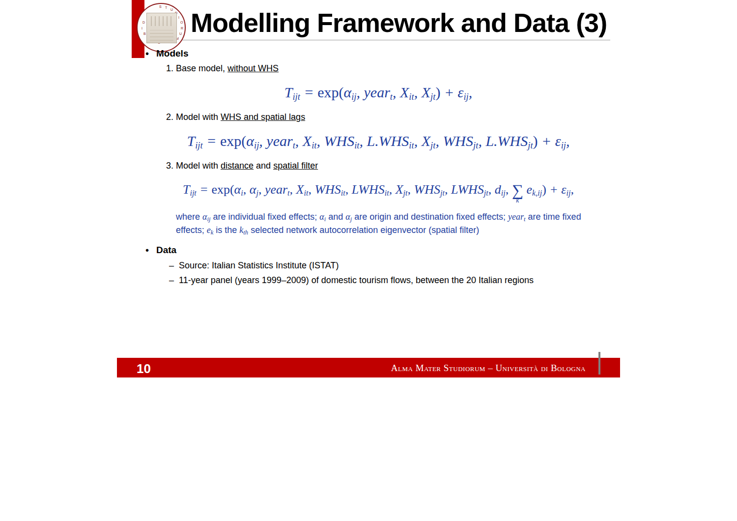S T U D I O R U M D I B O L O G N A
Modelling Framework and Data (3)
Models
Base model, without WHS
Tijt = exp(αij, yeart, Xit, Xjt) + εij,
Model with WHS and spatial lags
Tijt = exp(αij, yeart, Xit, WHSit, L.WHSit, Xjt, WHSjt, L.WHSjt) + εij,
Model with distance and spatial filter
Tijt = exp(αi, αj, yeart, Xit, WHSit, LWHSit, Xjt, WHSjt, LWHSjt, dij, ∑k ek,ij) + εij,
where αij are individual fixed effects; αi and αj are origin and destination fixed effects; yeart are time fixed effects; ek is the kth selected network autocorrelation eigenvector (spatial filter)
Data
Source: Italian Statistics Institute (ISTAT)
11-year panel (years 1999–2009) of domestic tourism flows, between the 20 Italian regions
10
Alma Mater Studiorum – Università di Bologna